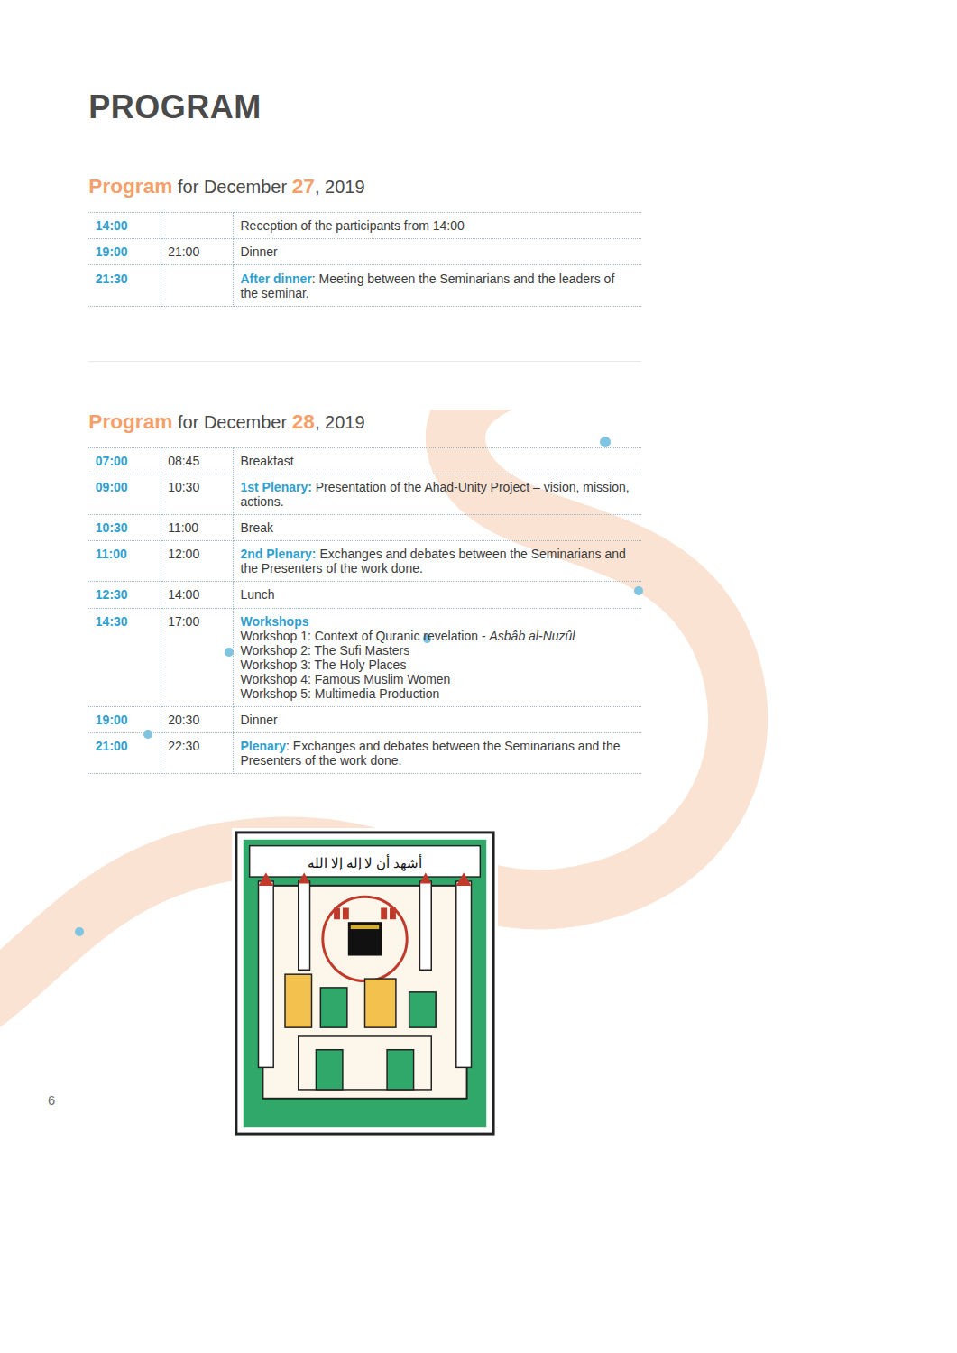Program
Program for December 27, 2019
| 14:00 | | Reception of the participants from 14:00 |
| 19:00 | 21:00 | Dinner |
| 21:30 | | After dinner : Meeting between the Seminarians and the leaders of the seminar. |
Program for December 28, 2019
| 07:00 | 08:45 | Breakfast |
| 09:00 | 10:30 | 1st Plenary: Presentation of the Ahad-Unity Project – vision, mission, actions. |
| 10:30 | 11:00 | Break |
| 11:00 | 12:00 | 2nd Plenary: Exchanges and debates between the Seminarians and the Presenters of the work done. |
| 12:30 | 14:00 | Lunch |
| 14:30 | 17:00 | Workshops Workshop 1: Context of Quranic revelation - Asbâb al-Nuzûl Workshop 2: The Sufi Masters Workshop 3: The Holy Places Workshop 4: Famous Muslim Women Workshop 5: Multimedia Production |
| 19:00 | 20:30 | Dinner |
| 21:00 | 22:30 | Plenary : Exchanges and debates between the Seminarians and the Presenters of the work done. |
6